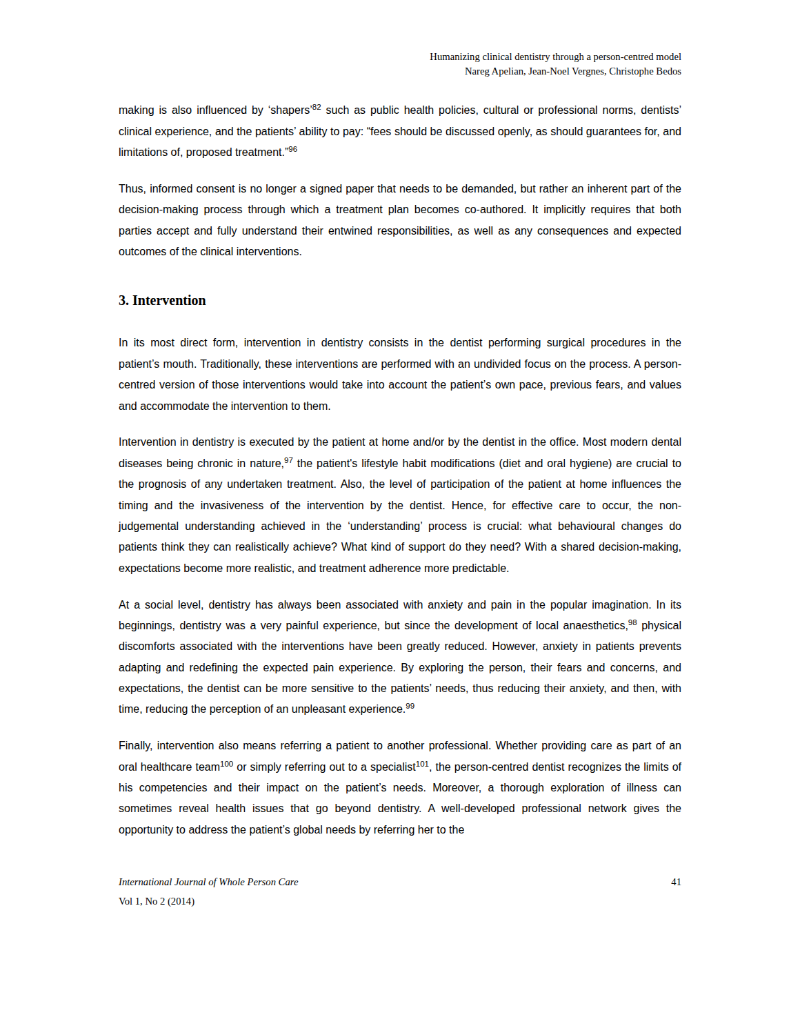Humanizing clinical dentistry through a person-centred model Nareg Apelian, Jean-Noel Vergnes, Christophe Bedos
making is also influenced by ‘shapers’82 such as public health policies, cultural or professional norms, dentists’ clinical experience, and the patients’ ability to pay: “fees should be discussed openly, as should guarantees for, and limitations of, proposed treatment.”96
Thus, informed consent is no longer a signed paper that needs to be demanded, but rather an inherent part of the decision-making process through which a treatment plan becomes co-authored. It implicitly requires that both parties accept and fully understand their entwined responsibilities, as well as any consequences and expected outcomes of the clinical interventions.
3. Intervention
In its most direct form, intervention in dentistry consists in the dentist performing surgical procedures in the patient’s mouth. Traditionally, these interventions are performed with an undivided focus on the process. A person-centred version of those interventions would take into account the patient’s own pace, previous fears, and values and accommodate the intervention to them.
Intervention in dentistry is executed by the patient at home and/or by the dentist in the office. Most modern dental diseases being chronic in nature,97 the patient's lifestyle habit modifications (diet and oral hygiene) are crucial to the prognosis of any undertaken treatment. Also, the level of participation of the patient at home influences the timing and the invasiveness of the intervention by the dentist. Hence, for effective care to occur, the non-judgemental understanding achieved in the ‘understanding’ process is crucial: what behavioural changes do patients think they can realistically achieve? What kind of support do they need? With a shared decision-making, expectations become more realistic, and treatment adherence more predictable.
At a social level, dentistry has always been associated with anxiety and pain in the popular imagination. In its beginnings, dentistry was a very painful experience, but since the development of local anaesthetics,98 physical discomforts associated with the interventions have been greatly reduced. However, anxiety in patients prevents adapting and redefining the expected pain experience. By exploring the person, their fears and concerns, and expectations, the dentist can be more sensitive to the patients’ needs, thus reducing their anxiety, and then, with time, reducing the perception of an unpleasant experience.99
Finally, intervention also means referring a patient to another professional. Whether providing care as part of an oral healthcare team100 or simply referring out to a specialist101, the person-centred dentist recognizes the limits of his competencies and their impact on the patient’s needs. Moreover, a thorough exploration of illness can sometimes reveal health issues that go beyond dentistry. A well-developed professional network gives the opportunity to address the patient’s global needs by referring her to the
International Journal of Whole Person Care Vol 1, No 2 (2014) 41